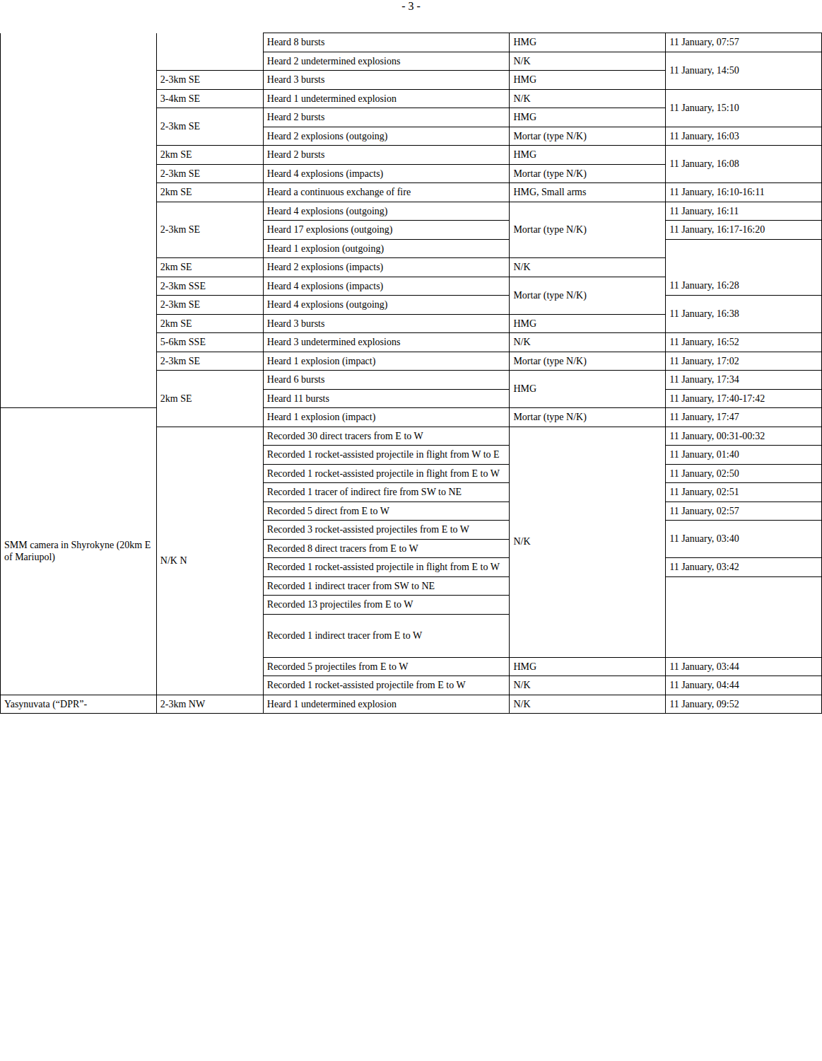- 3 -
| | | Heard 8 bursts | HMG | 11 January, 07:57 |
| Heard 2 undetermined explosions | N/K | 11 January, 14:50 |
| 2-3km SE | Heard 3 bursts | HMG |
| 3-4km SE | Heard 1 undetermined explosion | N/K | 11 January, 15:10 |
| 2-3km SE | Heard 2 bursts | HMG |
| Heard 2 explosions (outgoing) | Mortar (type N/K) | 11 January, 16:03 |
| 2km SE | Heard 2 bursts | HMG | 11 January, 16:08 |
| 2-3km SE | Heard 4 explosions (impacts) | Mortar (type N/K) |
| 2km SE | Heard a continuous exchange of fire | HMG, Small arms | 11 January, 16:10-16:11 |
| 2-3km SE | Heard 4 explosions (outgoing) | Mortar (type N/K) | 11 January, 16:11 |
| Heard 17 explosions (outgoing) | 11 January, 16:17-16:20 |
| Heard 1 explosion (outgoing) | |
| 2km SE | Heard 2 explosions (impacts) | N/K |
| 2-3km SSE | Heard 4 explosions (impacts) | Mortar (type N/K) | 11 January, 16:28 |
| 2-3km SE | Heard 4 explosions (outgoing) | 11 January, 16:38 |
| 2km SE | Heard 3 bursts | HMG |
| 5-6km SSE | Heard 3 undetermined explosions | N/K | 11 January, 16:52 |
| 2-3km SE | Heard 1 explosion (impact) | Mortar (type N/K) | 11 January, 17:02 |
| 2km SE | Heard 6 bursts | HMG | 11 January, 17:34 |
| Heard 11 bursts | 11 January, 17:40-17:42 |
| SMM camera in Shyrokyne (20km E of Mariupol) | Heard 1 explosion (impact) | Mortar (type N/K) | 11 January, 17:47 |
| N/K N | Recorded 30 direct tracers from E to W | N/K | 11 January, 00:31-00:32 |
| Recorded 1 rocket-assisted projectile in flight from W to E | 11 January, 01:40 |
| Recorded 1 rocket-assisted projectile in flight from E to W | 11 January, 02:50 |
| Recorded 1 tracer of indirect fire from SW to NE | 11 January, 02:51 |
| Recorded 5 direct from E to W | 11 January, 02:57 |
| Recorded 3 rocket-assisted projectiles from E to W | 11 January, 03:40 |
| Recorded 8 direct tracers from E to W |
| Recorded 1 rocket-assisted projectile in flight from E to W | 11 January, 03:42 |
| Recorded 1 indirect tracer from SW to NE | |
| Recorded 13 projectiles from E to W | HMG |
| Recorded 1 indirect tracer from E to W | N/K | 11 January, 03:43 |
| Recorded 5 projectiles from E to W | HMG | 11 January, 03:44 |
| Recorded 1 rocket-assisted projectile from E to W | N/K | 11 January, 04:44 |
| Yasynuvata (“DPR”- | 2-3km NW | Heard 1 undetermined explosion | N/K | 11 January, 09:52 |